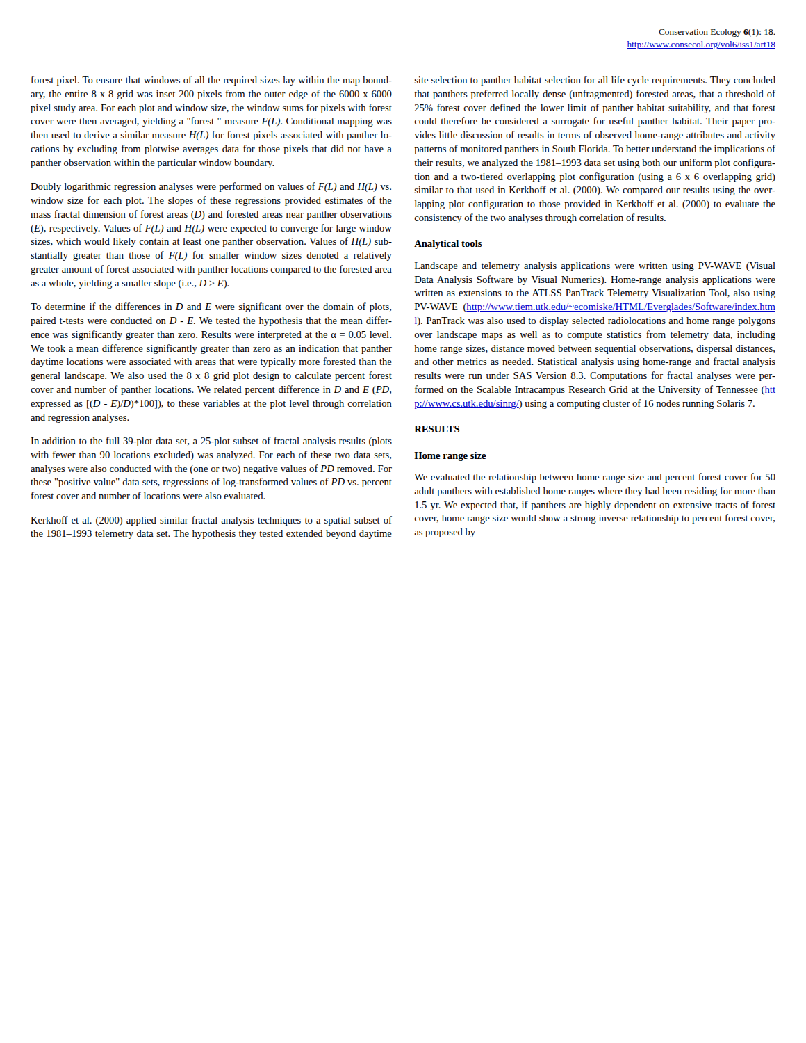Conservation Ecology 6(1): 18.
http://www.consecol.org/vol6/iss1/art18
forest pixel. To ensure that windows of all the required sizes lay within the map boundary, the entire 8 x 8 grid was inset 200 pixels from the outer edge of the 6000 x 6000 pixel study area. For each plot and window size, the window sums for pixels with forest cover were then averaged, yielding a "forest " measure F(L). Conditional mapping was then used to derive a similar measure H(L) for forest pixels associated with panther locations by excluding from plotwise averages data for those pixels that did not have a panther observation within the particular window boundary.
Doubly logarithmic regression analyses were performed on values of F(L) and H(L) vs. window size for each plot. The slopes of these regressions provided estimates of the mass fractal dimension of forest areas (D) and forested areas near panther observations (E), respectively. Values of F(L) and H(L) were expected to converge for large window sizes, which would likely contain at least one panther observation. Values of H(L) substantially greater than those of F(L) for smaller window sizes denoted a relatively greater amount of forest associated with panther locations compared to the forested area as a whole, yielding a smaller slope (i.e., D > E).
To determine if the differences in D and E were significant over the domain of plots, paired t-tests were conducted on D - E. We tested the hypothesis that the mean difference was significantly greater than zero. Results were interpreted at the α = 0.05 level. We took a mean difference significantly greater than zero as an indication that panther daytime locations were associated with areas that were typically more forested than the general landscape. We also used the 8 x 8 grid plot design to calculate percent forest cover and number of panther locations. We related percent difference in D and E (PD, expressed as [(D - E)/D)*100]), to these variables at the plot level through correlation and regression analyses.
In addition to the full 39-plot data set, a 25-plot subset of fractal analysis results (plots with fewer than 90 locations excluded) was analyzed. For each of these two data sets, analyses were also conducted with the (one or two) negative values of PD removed. For these "positive value" data sets, regressions of log-transformed values of PD vs. percent forest cover and number of locations were also evaluated.
Kerkhoff et al. (2000) applied similar fractal analysis techniques to a spatial subset of the 1981–1993 telemetry data set. The hypothesis they tested extended beyond daytime site selection to panther habitat selection for all life cycle requirements. They concluded that panthers preferred locally dense (unfragmented) forested areas, that a threshold of 25% forest cover defined the lower limit of panther habitat suitability, and that forest could therefore be considered a surrogate for useful panther habitat. Their paper provides little discussion of results in terms of observed home-range attributes and activity patterns of monitored panthers in South Florida. To better understand the implications of their results, we analyzed the 1981–1993 data set using both our uniform plot configuration and a two-tiered overlapping plot configuration (using a 6 x 6 overlapping grid) similar to that used in Kerkhoff et al. (2000). We compared our results using the overlapping plot configuration to those provided in Kerkhoff et al. (2000) to evaluate the consistency of the two analyses through correlation of results.
Analytical tools
Landscape and telemetry analysis applications were written using PV-WAVE (Visual Data Analysis Software by Visual Numerics). Home-range analysis applications were written as extensions to the ATLSS PanTrack Telemetry Visualization Tool, also using PV-WAVE (http://www.tiem.utk.edu/~ecomiske/HTML/Everglades/Software/index.html). PanTrack was also used to display selected radiolocations and home range polygons over landscape maps as well as to compute statistics from telemetry data, including home range sizes, distance moved between sequential observations, dispersal distances, and other metrics as needed. Statistical analysis using home-range and fractal analysis results were run under SAS Version 8.3. Computations for fractal analyses were performed on the Scalable Intracampus Research Grid at the University of Tennessee (http://www.cs.utk.edu/sinrg/) using a computing cluster of 16 nodes running Solaris 7.
Results
Home range size
We evaluated the relationship between home range size and percent forest cover for 50 adult panthers with established home ranges where they had been residing for more than 1.5 yr. We expected that, if panthers are highly dependent on extensive tracts of forest cover, home range size would show a strong inverse relationship to percent forest cover, as proposed by